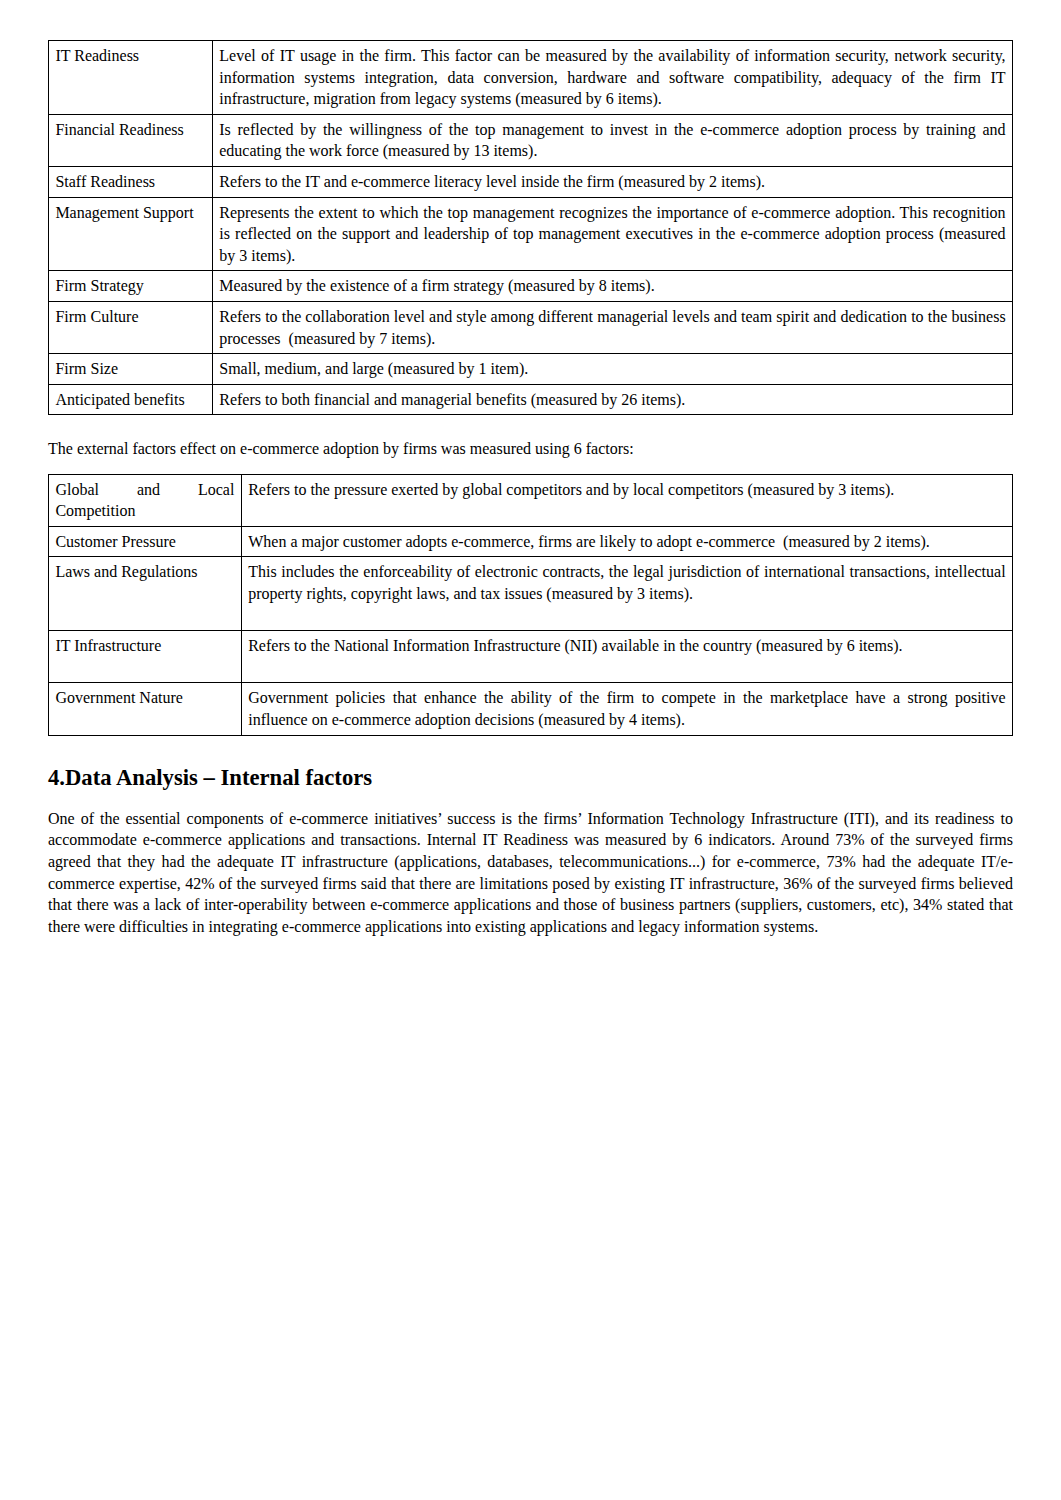| IT Readiness | Level of IT usage in the firm. This factor can be measured by the availability of information security, network security, information systems integration, data conversion, hardware and software compatibility, adequacy of the firm IT infrastructure, migration from legacy systems (measured by 6 items). |
| Financial Readiness | Is reflected by the willingness of the top management to invest in the e-commerce adoption process by training and educating the work force (measured by 13 items). |
| Staff Readiness | Refers to the IT and e-commerce literacy level inside the firm (measured by 2 items). |
| Management Support | Represents the extent to which the top management recognizes the importance of e-commerce adoption. This recognition is reflected on the support and leadership of top management executives in the e-commerce adoption process (measured by 3 items). |
| Firm Strategy | Measured by the existence of a firm strategy (measured by 8 items). |
| Firm Culture | Refers to the collaboration level and style among different managerial levels and team spirit and dedication to the business processes (measured by 7 items). |
| Firm Size | Small, medium, and large (measured by 1 item). |
| Anticipated benefits | Refers to both financial and managerial benefits (measured by 26 items). |
The external factors effect on e-commerce adoption by firms was measured using 6 factors:
| Global and Local Competition | Refers to the pressure exerted by global competitors and by local competitors (measured by 3 items). |
| Customer Pressure | When a major customer adopts e-commerce, firms are likely to adopt e-commerce (measured by 2 items). |
| Laws and Regulations | This includes the enforceability of electronic contracts, the legal jurisdiction of international transactions, intellectual property rights, copyright laws, and tax issues (measured by 3 items). |
| IT Infrastructure | Refers to the National Information Infrastructure (NII) available in the country (measured by 6 items). |
| Government Nature | Government policies that enhance the ability of the firm to compete in the marketplace have a strong positive influence on e-commerce adoption decisions (measured by 4 items). |
4.Data Analysis – Internal factors
One of the essential components of e-commerce initiatives’ success is the firms’ Information Technology Infrastructure (ITI), and its readiness to accommodate e-commerce applications and transactions. Internal IT Readiness was measured by 6 indicators. Around 73% of the surveyed firms agreed that they had the adequate IT infrastructure (applications, databases, telecommunications...) for e-commerce, 73% had the adequate IT/e-commerce expertise, 42% of the surveyed firms said that there are limitations posed by existing IT infrastructure, 36% of the surveyed firms believed that there was a lack of inter-operability between e-commerce applications and those of business partners (suppliers, customers, etc), 34% stated that there were difficulties in integrating e-commerce applications into existing applications and legacy information systems.